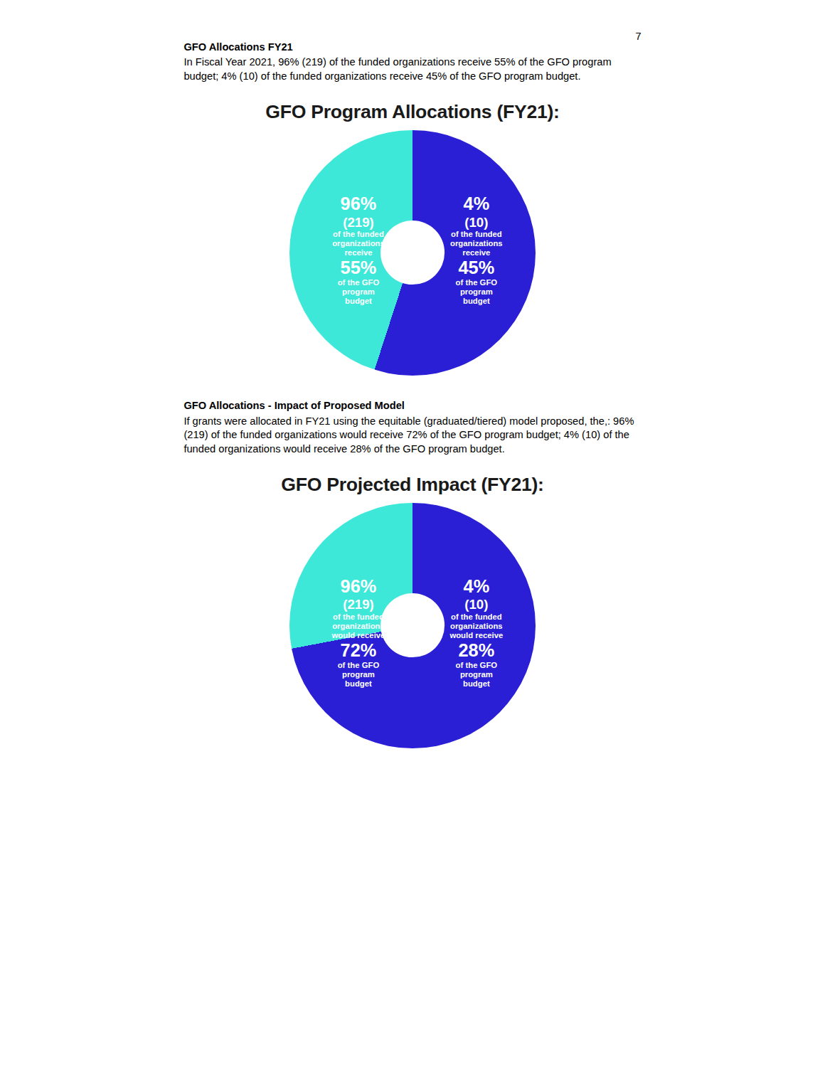7
GFO Allocations FY21
In Fiscal Year 2021, 96% (219) of the funded organizations receive 55% of the GFO program budget; 4% (10) of the funded organizations receive 45% of the GFO program budget.
GFO Program Allocations (FY21):
96% (219) of the funded organizations receive 55% of the GFO program budget
4% (10) of the funded organizations receive 45% of the GFO program budget
GFO Allocations - Impact of Proposed Model
If grants were allocated in FY21 using the equitable (graduated/tiered) model proposed, the,: 96% (219) of the funded organizations would receive 72% of the GFO program budget; 4% (10) of the funded organizations would receive 28% of the GFO program budget.
GFO Projected Impact (FY21):
96% (219) of the funded organizations would receive 72% of the GFO program budget
4% (10) of the funded organizations would receive 28% of the GFO program budget